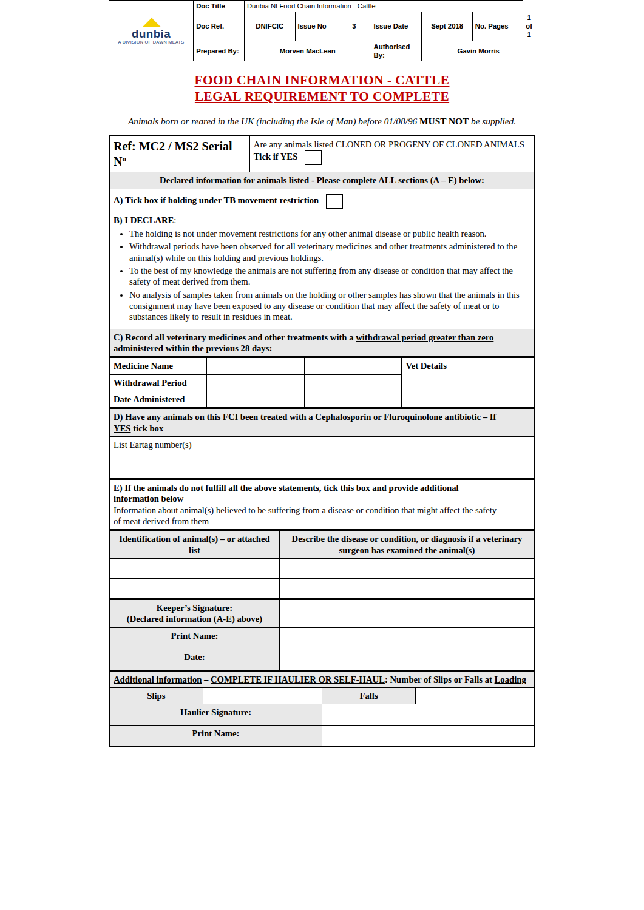| ◢◣ dunbia A DIVISION OF DAWN MEATS | Doc Title | Dunbia NI Food Chain Information - Cattle |
| Doc Ref. | DNIFCIC | Issue No | 3 | Issue Date | Sept 2018 | No. Pages | 1 of 1 |
| Prepared By: | Morven MacLean | Authorised By: | Gavin Morris |
FOOD CHAIN INFORMATION - CATTLE
LEGAL REQUIREMENT TO COMPLETE
Animals born or reared in the UK (including the Isle of Man) before 01/08/96 MUST NOT be supplied.
| Ref: MC2 / MS2 Serial Nº | Are any animals listed CLONED OR PROGENY OF CLONED ANIMALS Tick if YES |
| Declared information for animals listed - Please complete ALL sections (A – E) below: |
| A) Tick box if holding under TB movement restriction B) I DECLARE : The holding is not under movement restrictions for any other animal disease or public health reason. Withdrawal periods have been observed for all veterinary medicines and other treatments administered to the animal(s) while on this holding and previous holdings. To the best of my knowledge the animals are not suffering from any disease or condition that may affect the safety of meat derived from them. No analysis of samples taken from animals on the holding or other samples has shown that the animals in this consignment may have been exposed to any disease or condition that may affect the safety of meat or to substances likely to result in residues in meat. |
| C) Record all veterinary medicines and other treatments with a withdrawal period greater than zero administered within the previous 28 days : |
| Medicine Name | | | Vet Details |
| Withdrawal Period | | |
| Date Administered | | |
| D) Have any animals on this FCI been treated with a Cephalosporin or Fluroquinolone antibiotic – If YES tick box | |
| List Eartag number(s) |
| E) If the animals do not fulfill all the above statements, tick this box and provide additional information below Information about animal(s) believed to be suffering from a disease or condition that might affect the safety of meat derived from them | |
| Identification of animal(s) – or attached list | Describe the disease or condition, or diagnosis if a veterinary surgeon has examined the animal(s) |
| Keeper’s Signature: (Declared information (A-E) above) | |
| Print Name: | |
| Date: | |
| Additional information – COMPLETE IF HAULIER OR SELF-HAUL : Number of Slips or Falls at Loading |
| Slips | | Falls | |
| Haulier Signature: | |
| Print Name: | |